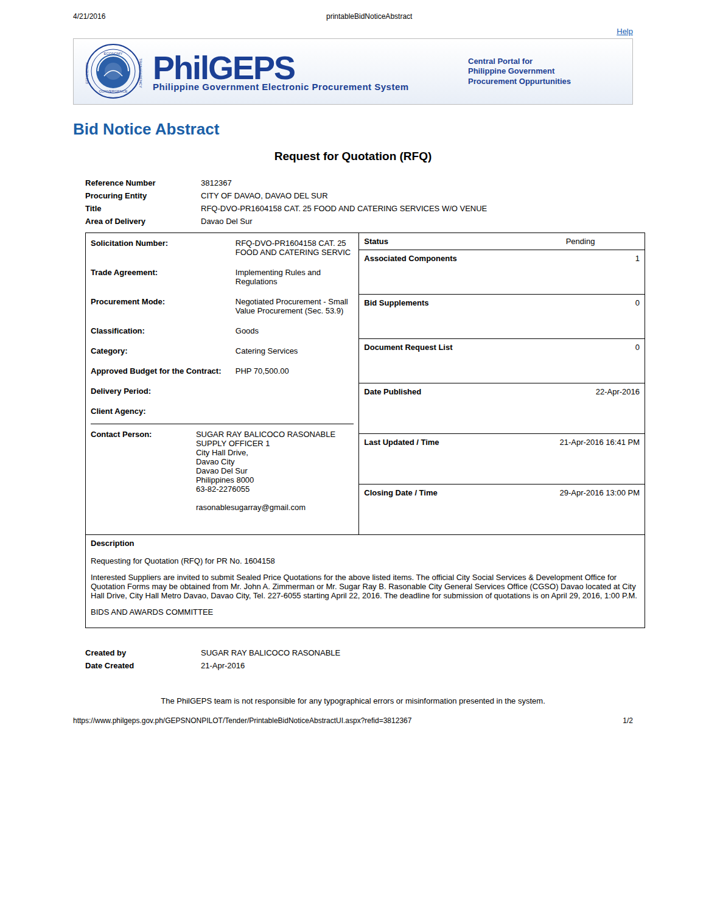4/21/2016
printableBidNoticeAbstract
Help
ECONOMY CONVERGENCE EFFICIENCY TRANSPARENCY
Phil GEPS
Philippine Government Electronic Procurement System
Central Portal for
Philippine Government
Procurement Oppurtunities
Bid Notice Abstract
Request for Quotation (RFQ)
| Reference Number | 3812367 |
| Procuring Entity | CITY OF DAVAO, DAVAO DEL SUR |
| Title | RFQ-DVO-PR1604158 CAT. 25 FOOD AND CATERING SERVICES W/O VENUE |
| Area of Delivery | Davao Del Sur |
| / Solicitation Number: / RFQ-DVO-PR1604158 CAT. 25 FOOD AND CATERING SERVIC / / Trade Agreement: / Implementing Rules and Regulations / / Procurement Mode: / Negotiated Procurement - Small Value Procurement (Sec. 53.9) / / Classification: / Goods / / Category: / Catering Services / / Approved Budget for the Contract: / PHP 70,500.00 / / Delivery Period: / / / Client Agency: / / / Contact Person: / SUGAR RAY BALICOCO RASONABLE SUPPLY OFFICER 1 City Hall Drive, Davao City Davao Del Sur Philippines 8000 63-82-2276055 rasonablesugarray@gmail.com / | / Status / Pending / / Associated Components / 1 / / Bid Supplements / 0 / / Document Request List / 0 / / Date Published / 22-Apr-2016 / / Last Updated / Time / 21-Apr-2016 16:41 PM / / Closing Date / Time / 29-Apr-2016 13:00 PM / |
| Description Requesting for Quotation (RFQ) for PR No. 1604158 Interested Suppliers are invited to submit Sealed Price Quotations for the above listed items. The official City Social Services & Development Office for Quotation Forms may be obtained from Mr. John A. Zimmerman or Mr. Sugar Ray B. Rasonable City General Services Office (CGSO) Davao located at City Hall Drive, City Hall Metro Davao, Davao City, Tel. 227-6055 starting April 22, 2016. The deadline for submission of quotations is on April 29, 2016, 1:00 P.M. BIDS AND AWARDS COMMITTEE |
| Created by | SUGAR RAY BALICOCO RASONABLE |
| Date Created | 21-Apr-2016 |
The PhilGEPS team is not responsible for any typographical errors or misinformation presented in the system.
https://www.philgeps.gov.ph/GEPSNONPILOT/Tender/PrintableBidNoticeAbstractUI.aspx?refid=3812367
1/2